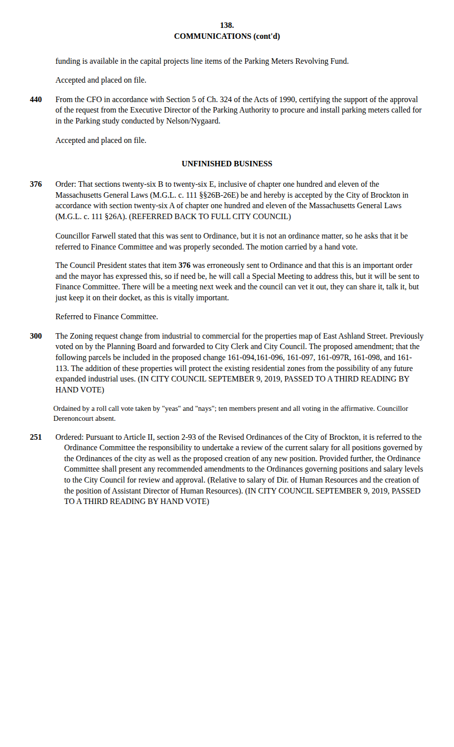138. COMMUNICATIONS (cont'd)
funding is available in the capital projects line items of the Parking Meters Revolving Fund.
Accepted and placed on file.
440
From the CFO in accordance with Section 5 of Ch. 324 of the Acts of 1990, certifying the support of the approval of the request from the Executive Director of the Parking Authority to procure and install parking meters called for in the Parking study conducted by Nelson/Nygaard.
Accepted and placed on file.
UNFINISHED BUSINESS
376
Order: That sections twenty-six B to twenty-six E, inclusive of chapter one hundred and eleven of the Massachusetts General Laws (M.G.L. c. 111 §§26B-26E) be and hereby is accepted by the City of Brockton in accordance with section twenty-six A of chapter one hundred and eleven of the Massachusetts General Laws (M.G.L. c. 111 §26A). (REFERRED BACK TO FULL CITY COUNCIL)
Councillor Farwell stated that this was sent to Ordinance, but it is not an ordinance matter, so he asks that it be referred to Finance Committee and was properly seconded. The motion carried by a hand vote.
The Council President states that item 376 was erroneously sent to Ordinance and that this is an important order and the mayor has expressed this, so if need be, he will call a Special Meeting to address this, but it will be sent to Finance Committee. There will be a meeting next week and the council can vet it out, they can share it, talk it, but just keep it on their docket, as this is vitally important.
Referred to Finance Committee.
300
The Zoning request change from industrial to commercial for the properties map of East Ashland Street. Previously voted on by the Planning Board and forwarded to City Clerk and City Council. The proposed amendment; that the following parcels be included in the proposed change 161-094,161-096, 161-097, 161-097R, 161-098, and 161-113. The addition of these properties will protect the existing residential zones from the possibility of any future expanded industrial uses. (IN CITY COUNCIL SEPTEMBER 9, 2019, PASSED TO A THIRD READING BY HAND VOTE)
Ordained by a roll call vote taken by "yeas" and "nays"; ten members present and all voting in the affirmative. Councillor Derenoncourt absent.
251
Ordered: Pursuant to Article II, section 2-93 of the Revised Ordinances of the City of Brockton, it is referred to the Ordinance Committee the responsibility to undertake a review of the current salary for all positions governed by the Ordinances of the city as well as the proposed creation of any new position. Provided further, the Ordinance Committee shall present any recommended amendments to the Ordinances governing positions and salary levels to the City Council for review and approval. (Relative to salary of Dir. of Human Resources and the creation of the position of Assistant Director of Human Resources). (IN CITY COUNCIL SEPTEMBER 9, 2019, PASSED TO A THIRD READING BY HAND VOTE)